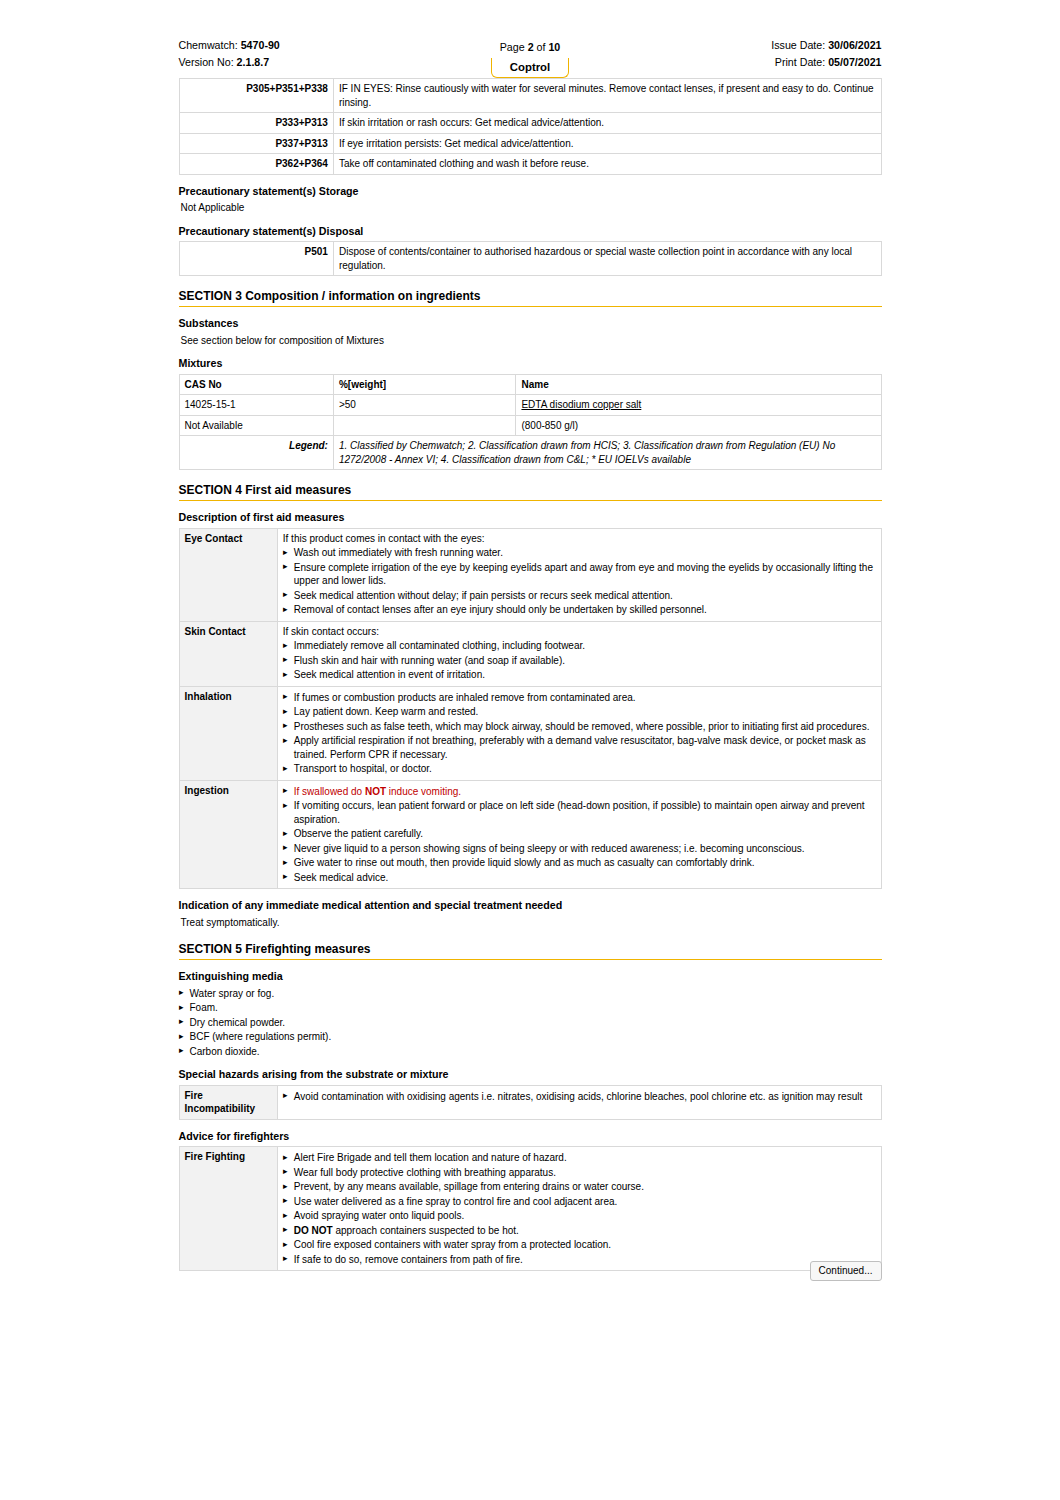Chemwatch: 5470-90
Version No: 2.1.8.7
Page 2 of 10
Coptrol
Issue Date: 30/06/2021
Print Date: 05/07/2021
| P305+P351+P338 | IF IN EYES: Rinse cautiously with water for several minutes. Remove contact lenses, if present and easy to do. Continue rinsing. |
| P333+P313 | If skin irritation or rash occurs: Get medical advice/attention. |
| P337+P313 | If eye irritation persists: Get medical advice/attention. |
| P362+P364 | Take off contaminated clothing and wash it before reuse. |
Precautionary statement(s) Storage
Not Applicable
Precautionary statement(s) Disposal
| P501 | Dispose of contents/container to authorised hazardous or special waste collection point in accordance with any local regulation. |
SECTION 3 Composition / information on ingredients
Substances
See section below for composition of Mixtures
Mixtures
| CAS No | %[weight] | Name |
| 14025-15-1 | >50 | EDTA disodium copper salt |
| Not Available | | (800-850 g/l) |
| Legend: | 1. Classified by Chemwatch; 2. Classification drawn from HCIS; 3. Classification drawn from Regulation (EU) No 1272/2008 - Annex VI; 4. Classification drawn from C&L; * EU IOELVs available |
SECTION 4 First aid measures
Description of first aid measures
| Eye Contact | If this product comes in contact with the eyes: Wash out immediately with fresh running water. Ensure complete irrigation of the eye by keeping eyelids apart and away from eye and moving the eyelids by occasionally lifting the upper and lower lids. Seek medical attention without delay; if pain persists or recurs seek medical attention. Removal of contact lenses after an eye injury should only be undertaken by skilled personnel. |
| Skin Contact | If skin contact occurs: Immediately remove all contaminated clothing, including footwear. Flush skin and hair with running water (and soap if available). Seek medical attention in event of irritation. |
| Inhalation | If fumes or combustion products are inhaled remove from contaminated area. Lay patient down. Keep warm and rested. Prostheses such as false teeth, which may block airway, should be removed, where possible, prior to initiating first aid procedures. Apply artificial respiration if not breathing, preferably with a demand valve resuscitator, bag-valve mask device, or pocket mask as trained. Perform CPR if necessary. Transport to hospital, or doctor. |
| Ingestion | If swallowed do NOT induce vomiting. If vomiting occurs, lean patient forward or place on left side (head-down position, if possible) to maintain open airway and prevent aspiration. Observe the patient carefully. Never give liquid to a person showing signs of being sleepy or with reduced awareness; i.e. becoming unconscious. Give water to rinse out mouth, then provide liquid slowly and as much as casualty can comfortably drink. Seek medical advice. |
Indication of any immediate medical attention and special treatment needed
Treat symptomatically.
SECTION 5 Firefighting measures
Extinguishing media
Water spray or fog.
Foam.
Dry chemical powder.
BCF (where regulations permit).
Carbon dioxide.
Special hazards arising from the substrate or mixture
| Fire Incompatibility | Avoid contamination with oxidising agents i.e. nitrates, oxidising acids, chlorine bleaches, pool chlorine etc. as ignition may result |
Advice for firefighters
| Fire Fighting | Alert Fire Brigade and tell them location and nature of hazard. Wear full body protective clothing with breathing apparatus. Prevent, by any means available, spillage from entering drains or water course. Use water delivered as a fine spray to control fire and cool adjacent area. Avoid spraying water onto liquid pools. DO NOT approach containers suspected to be hot. Cool fire exposed containers with water spray from a protected location. If safe to do so, remove containers from path of fire. |
Continued...